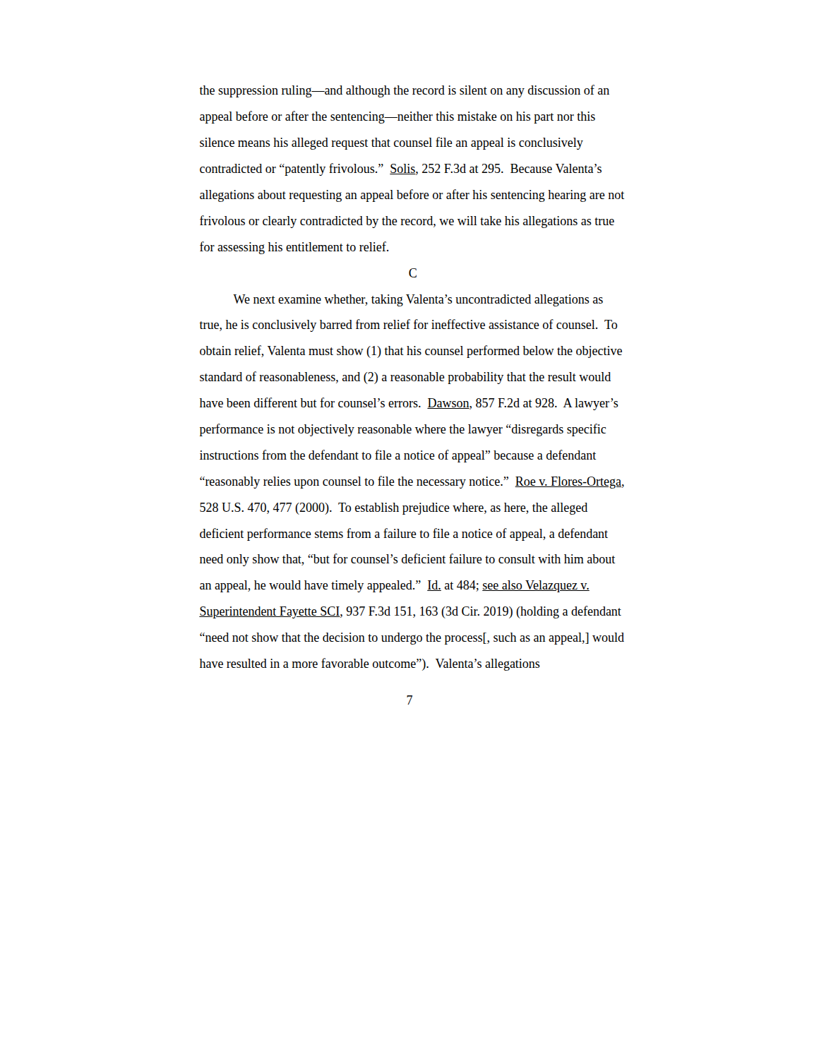the suppression ruling—and although the record is silent on any discussion of an appeal before or after the sentencing—neither this mistake on his part nor this silence means his alleged request that counsel file an appeal is conclusively contradicted or “patently frivolous.” Solis, 252 F.3d at 295. Because Valenta’s allegations about requesting an appeal before or after his sentencing hearing are not frivolous or clearly contradicted by the record, we will take his allegations as true for assessing his entitlement to relief.
C
We next examine whether, taking Valenta’s uncontradicted allegations as true, he is conclusively barred from relief for ineffective assistance of counsel. To obtain relief, Valenta must show (1) that his counsel performed below the objective standard of reasonableness, and (2) a reasonable probability that the result would have been different but for counsel’s errors. Dawson, 857 F.2d at 928. A lawyer’s performance is not objectively reasonable where the lawyer “disregards specific instructions from the defendant to file a notice of appeal” because a defendant “reasonably relies upon counsel to file the necessary notice.” Roe v. Flores-Ortega, 528 U.S. 470, 477 (2000). To establish prejudice where, as here, the alleged deficient performance stems from a failure to file a notice of appeal, a defendant need only show that, “but for counsel’s deficient failure to consult with him about an appeal, he would have timely appealed.” Id. at 484; see also Velazquez v. Superintendent Fayette SCI, 937 F.3d 151, 163 (3d Cir. 2019) (holding a defendant “need not show that the decision to undergo the process[, such as an appeal,] would have resulted in a more favorable outcome”). Valenta’s allegations
7